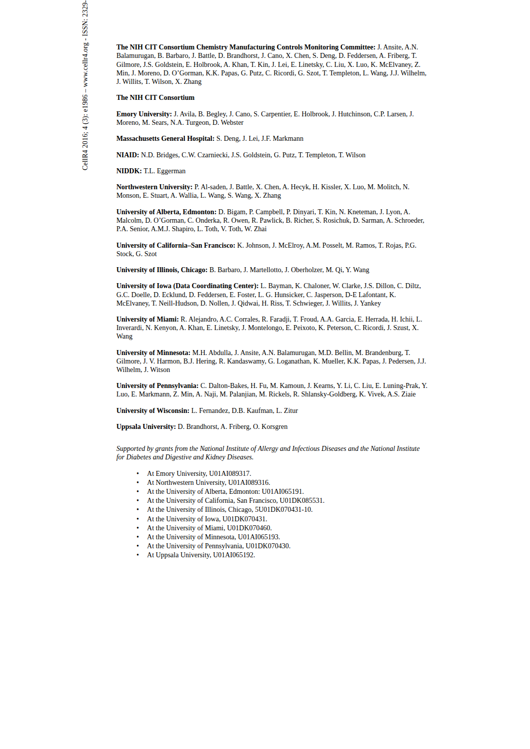CellR4 2016; 4 (3): e1986 – www.cellr4.org - ISSN: 2329-7042
The NIH CIT Consortium Chemistry Manufacturing Controls Monitoring Committee: J. Ansite, A.N. Balamurugan, B. Barbaro, J. Battle, D. Brandhorst, J. Cano, X. Chen, S. Deng, D. Feddersen, A. Friberg, T. Gilmore, J.S. Goldstein, E. Holbrook, A. Khan, T. Kin, J. Lei, E. Linetsky, C. Liu, X. Luo, K. McElvaney, Z. Min, J. Moreno, D. O’Gorman, K.K. Papas, G. Putz, C. Ricordi, G. Szot, T. Templeton, L. Wang, J.J. Wilhelm, J. Willits, T. Wilson, X. Zhang
The NIH CIT Consortium
Emory University: J. Avila, B. Begley, J. Cano, S. Carpentier, E. Holbrook, J. Hutchinson, C.P. Larsen, J. Moreno, M. Sears, N.A. Turgeon, D. Webster
Massachusetts General Hospital: S. Deng, J. Lei, J.F. Markmann
NIAID: N.D. Bridges, C.W. Czarniecki, J.S. Goldstein, G. Putz, T. Templeton, T. Wilson
NIDDK: T.L. Eggerman
Northwestern University: P. Al-saden, J. Battle, X. Chen, A. Hecyk, H. Kissler, X. Luo, M. Molitch, N. Monson, E. Stuart, A. Wallia, L. Wang, S. Wang, X. Zhang
University of Alberta, Edmonton: D. Bigam, P. Campbell, P. Dinyari, T. Kin, N. Kneteman, J. Lyon, A. Malcolm, D. O’Gorman, C. Onderka, R. Owen, R. Pawlick, B. Richer, S. Rosichuk, D. Sarman, A. Schroeder, P.A. Senior, A.M.J. Shapiro, L. Toth, V. Toth, W. Zhai
University of California–San Francisco: K. Johnson, J. McElroy, A.M. Posselt, M. Ramos, T. Rojas, P.G. Stock, G. Szot
University of Illinois, Chicago: B. Barbaro, J. Martellotto, J. Oberholzer, M. Qi, Y. Wang
University of Iowa (Data Coordinating Center): L. Bayman, K. Chaloner, W. Clarke, J.S. Dillon, C. Diltz, G.C. Doelle, D. Ecklund, D. Feddersen, E. Foster, L. G. Hunsicker, C. Jasperson, D-E Lafontant, K. McElvaney, T. Neill-Hudson, D. Nollen, J. Qidwai, H. Riss, T. Schwieger, J. Willits, J. Yankey
University of Miami: R. Alejandro, A.C. Corrales, R. Faradji, T. Froud, A.A. Garcia, E. Herrada, H. Ichii, L. Inverardi, N. Kenyon, A. Khan, E. Linetsky, J. Montelongo, E. Peixoto, K. Peterson, C. Ricordi, J. Szust, X. Wang
University of Minnesota: M.H. Abdulla, J. Ansite, A.N. Balamurugan, M.D. Bellin, M. Brandenburg, T. Gilmore, J. V. Harmon, B.J. Hering, R. Kandaswamy, G. Loganathan, K. Mueller, K.K. Papas, J. Pedersen, J.J. Wilhelm, J. Witson
University of Pennsylvania: C. Dalton-Bakes, H. Fu, M. Kamoun, J. Kearns, Y. Li, C. Liu, E. Luning-Prak, Y. Luo, E. Markmann, Z. Min, A. Naji, M. Palanjian, M. Rickels, R. Shlansky-Goldberg, K. Vivek, A.S. Ziaie
University of Wisconsin: L. Fernandez, D.B. Kaufman, L. Zitur
Uppsala University: D. Brandhorst, A. Friberg, O. Korsgren
Supported by grants from the National Institute of Allergy and Infectious Diseases and the National Institute for Diabetes and Digestive and Kidney Diseases.
At Emory University, U01AI089317.
At Northwestern University, U01AI089316.
At the University of Alberta, Edmonton: U01AI065191.
At the University of California, San Francisco, U01DK085531.
At the University of Illinois, Chicago, 5U01DK070431-10.
At the University of Iowa, U01DK070431.
At the University of Miami, U01DK070460.
At the University of Minnesota, U01AI065193.
At the University of Pennsylvania, U01DK070430.
At Uppsala University, U01AI065192.